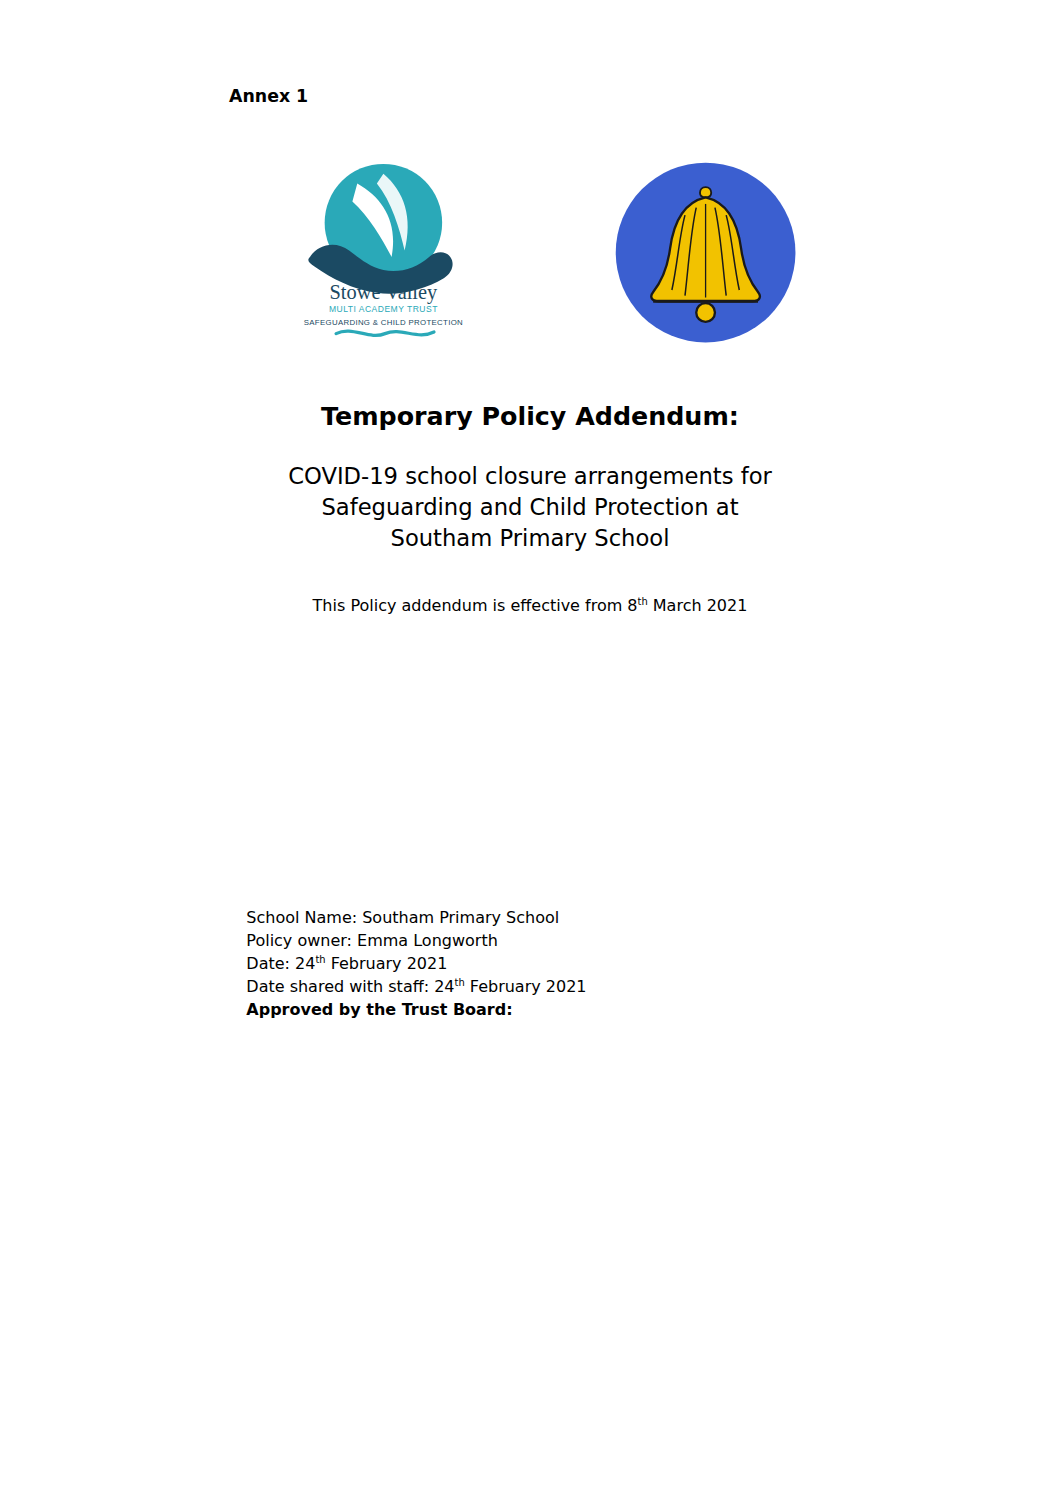Annex 1
Stowe Valley MULTI ACADEMY TRUST SAFEGUARDING & CHILD PROTECTION
Temporary Policy Addendum:
COVID-19 school closure arrangements for
Safeguarding and Child Protection at
Southam Primary School
This Policy addendum is effective from 8th March 2021
School Name: Southam Primary School
Policy owner: Emma Longworth
Date: 24th February 2021
Date shared with staff: 24th February 2021
Approved by the Trust Board: